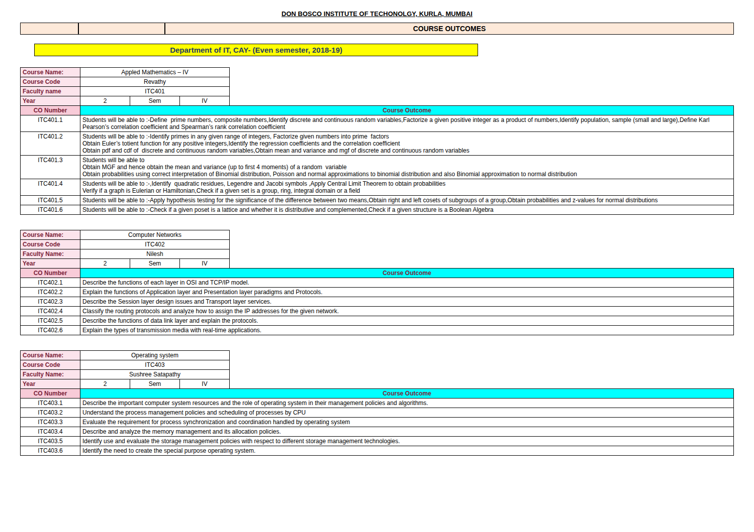DON BOSCO INSTITUTE OF TECHONOLGY, KURLA, MUMBAI
COURSE OUTCOMES
Department of IT, CAY- (Even semester, 2018-19)
| Course Name: | Appled Mathematics – IV | |
| Course Code | Revathy | |
| Faculty name | ITC401 | |
| Year | 2 | Sem | IV | |
| CO Number | Course Outcome |
| ITC401.1 | Students will be able to :-Define prime numbers, composite numbers,Identify discrete and continuous random variables,Factorize a given positive integer as a product of numbers,Identify population, sample (small and large),Define Karl Pearson’s correlation coefficient and Spearman’s rank correlation coefficient |
| ITC401.2 | Students will be able to :-Identify primes in any given range of integers, Factorize given numbers into prime factors Obtain Euler’s totient function for any positive integers,Identify the regression coefficients and the correlation coefficient Obtain pdf and cdf of discrete and continuous random variables,Obtain mean and variance and mgf of discrete and continuous random variables |
| ITC401.3 | Students will be able to Obtain MGF and hence obtain the mean and variance (up to first 4 moments) of a random variable Obtain probabilities using correct interpretation of Binomial distribution, Poisson and normal approximations to binomial distribution and also Binomial approximation to normal distribution |
| ITC401.4 | Students will be able to :-,Identify quadratic residues, Legendre and Jacobi symbols ,Apply Central Limit Theorem to obtain probabilities Verify if a graph is Eulerian or Hamiltonian,Check if a given set is a group, ring, integral domain or a field |
| ITC401.5 | Students will be able to :-Apply hypothesis testing for the significance of the difference between two means,Obtain right and left cosets of subgroups of a group,Obtain probabilities and z-values for normal distributions |
| ITC401.6 | Students will be able to :-Check if a given poset is a lattice and whether it is distributive and complemented,Check if a given structure is a Boolean Algebra |
| Course Name: | Computer Networks | |
| Course Code | ITC402 | |
| Faculty Name: | Nilesh | |
| Year | 2 | Sem | IV | |
| CO Number | Course Outcome |
| ITC402.1 | Describe the functions of each layer in OSI and TCP/IP model. |
| ITC402.2 | Explain the functions of Application layer and Presentation layer paradigms and Protocols. |
| ITC402.3 | Describe the Session layer design issues and Transport layer services. |
| ITC402.4 | Classify the routing protocols and analyze how to assign the IP addresses for the given network. |
| ITC402.5 | Describe the functions of data link layer and explain the protocols. |
| ITC402.6 | Explain the types of transmission media with real-time applications. |
| Course Name: | Operating system | |
| Course Code | ITC403 | |
| Faculty Name: | Sushree Satapathy | |
| Year | 2 | Sem | IV | |
| CO Number | Course Outcome |
| ITC403.1 | Describe the important computer system resources and the role of operating system in their management policies and algorithms. |
| ITC403.2 | Understand the process management policies and scheduling of processes by CPU |
| ITC403.3 | Evaluate the requirement for process synchronization and coordination handled by operating system |
| ITC403.4 | Describe and analyze the memory management and its allocation policies. |
| ITC403.5 | Identify use and evaluate the storage management policies with respect to different storage management technologies. |
| ITC403.6 | Identify the need to create the special purpose operating system. |